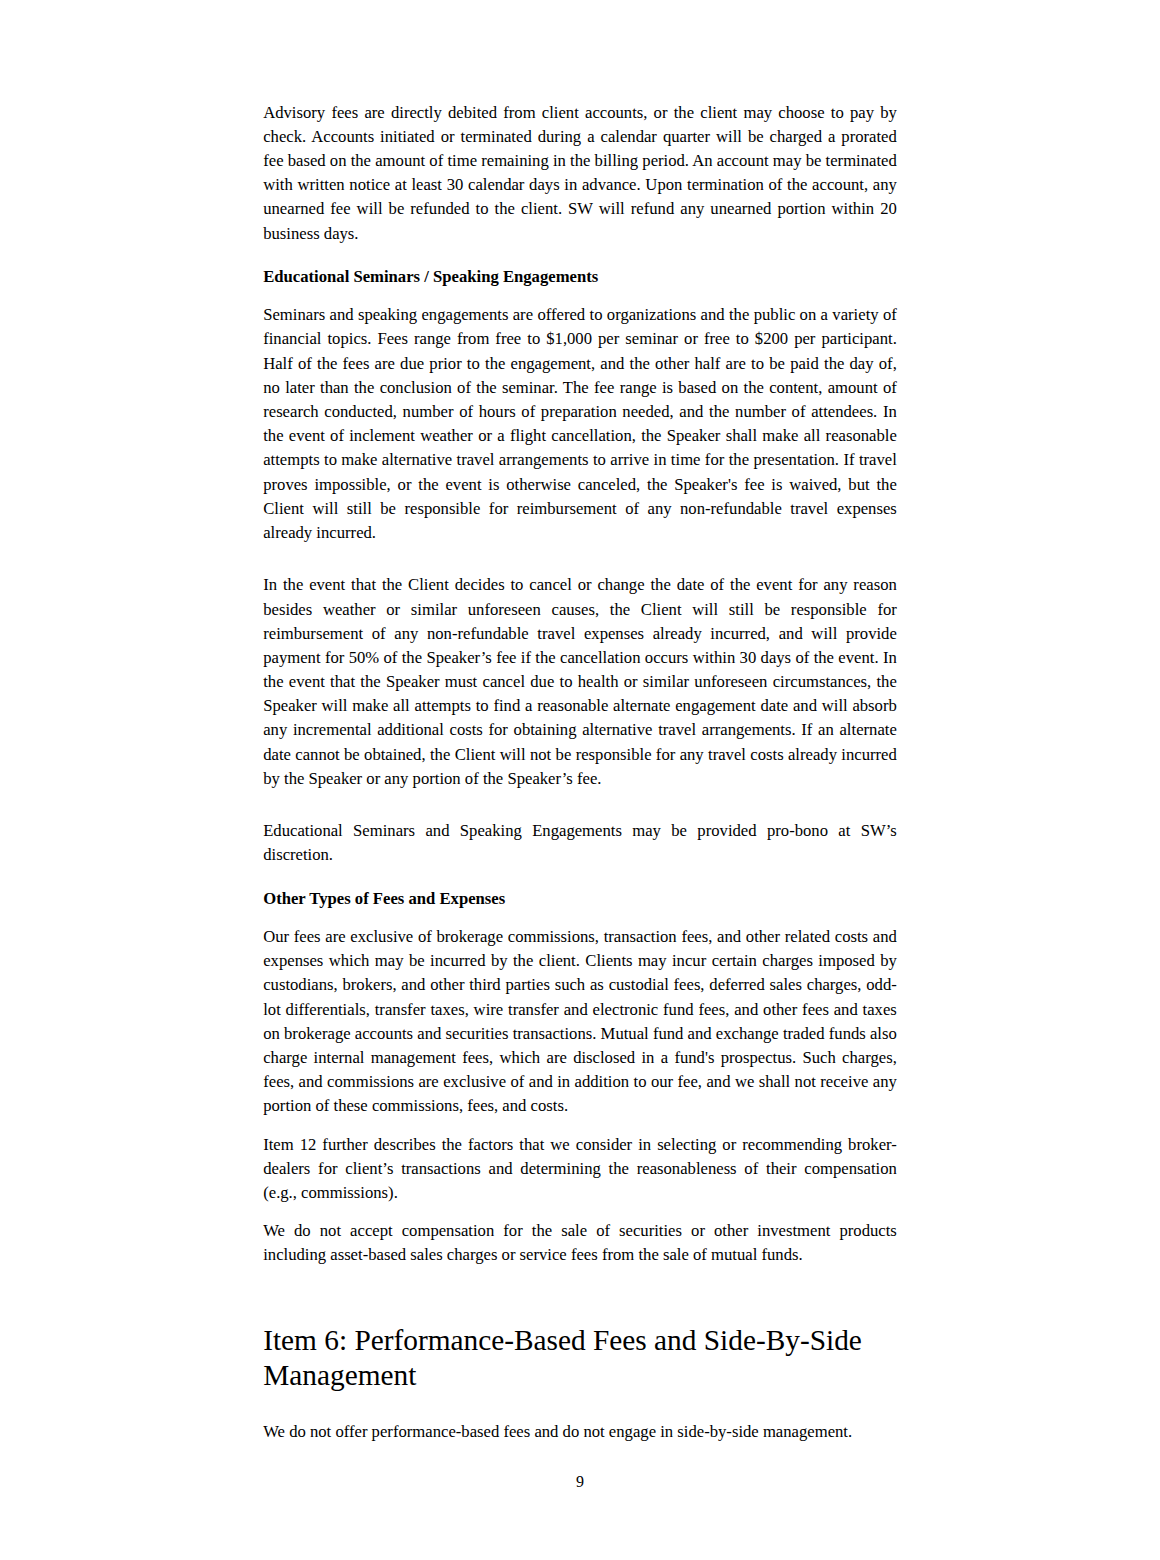Advisory fees are directly debited from client accounts, or the client may choose to pay by check. Accounts initiated or terminated during a calendar quarter will be charged a prorated fee based on the amount of time remaining in the billing period. An account may be terminated with written notice at least 30 calendar days in advance. Upon termination of the account, any unearned fee will be refunded to the client. SW will refund any unearned portion within 20 business days.
Educational Seminars / Speaking Engagements
Seminars and speaking engagements are offered to organizations and the public on a variety of financial topics. Fees range from free to $1,000 per seminar or free to $200 per participant. Half of the fees are due prior to the engagement, and the other half are to be paid the day of, no later than the conclusion of the seminar. The fee range is based on the content, amount of research conducted, number of hours of preparation needed, and the number of attendees. In the event of inclement weather or a flight cancellation, the Speaker shall make all reasonable attempts to make alternative travel arrangements to arrive in time for the presentation. If travel proves impossible, or the event is otherwise canceled, the Speaker's fee is waived, but the Client will still be responsible for reimbursement of any non-refundable travel expenses already incurred.
In the event that the Client decides to cancel or change the date of the event for any reason besides weather or similar unforeseen causes, the Client will still be responsible for reimbursement of any non-refundable travel expenses already incurred, and will provide payment for 50% of the Speaker’s fee if the cancellation occurs within 30 days of the event. In the event that the Speaker must cancel due to health or similar unforeseen circumstances, the Speaker will make all attempts to find a reasonable alternate engagement date and will absorb any incremental additional costs for obtaining alternative travel arrangements. If an alternate date cannot be obtained, the Client will not be responsible for any travel costs already incurred by the Speaker or any portion of the Speaker’s fee.
Educational Seminars and Speaking Engagements may be provided pro-bono at SW’s discretion.
Other Types of Fees and Expenses
Our fees are exclusive of brokerage commissions, transaction fees, and other related costs and expenses which may be incurred by the client. Clients may incur certain charges imposed by custodians, brokers, and other third parties such as custodial fees, deferred sales charges, odd-lot differentials, transfer taxes, wire transfer and electronic fund fees, and other fees and taxes on brokerage accounts and securities transactions. Mutual fund and exchange traded funds also charge internal management fees, which are disclosed in a fund's prospectus. Such charges, fees, and commissions are exclusive of and in addition to our fee, and we shall not receive any portion of these commissions, fees, and costs.
Item 12 further describes the factors that we consider in selecting or recommending broker-dealers for client’s transactions and determining the reasonableness of their compensation (e.g., commissions).
We do not accept compensation for the sale of securities or other investment products including asset-based sales charges or service fees from the sale of mutual funds.
Item 6: Performance-Based Fees and Side-By-Side Management
We do not offer performance-based fees and do not engage in side-by-side management.
9